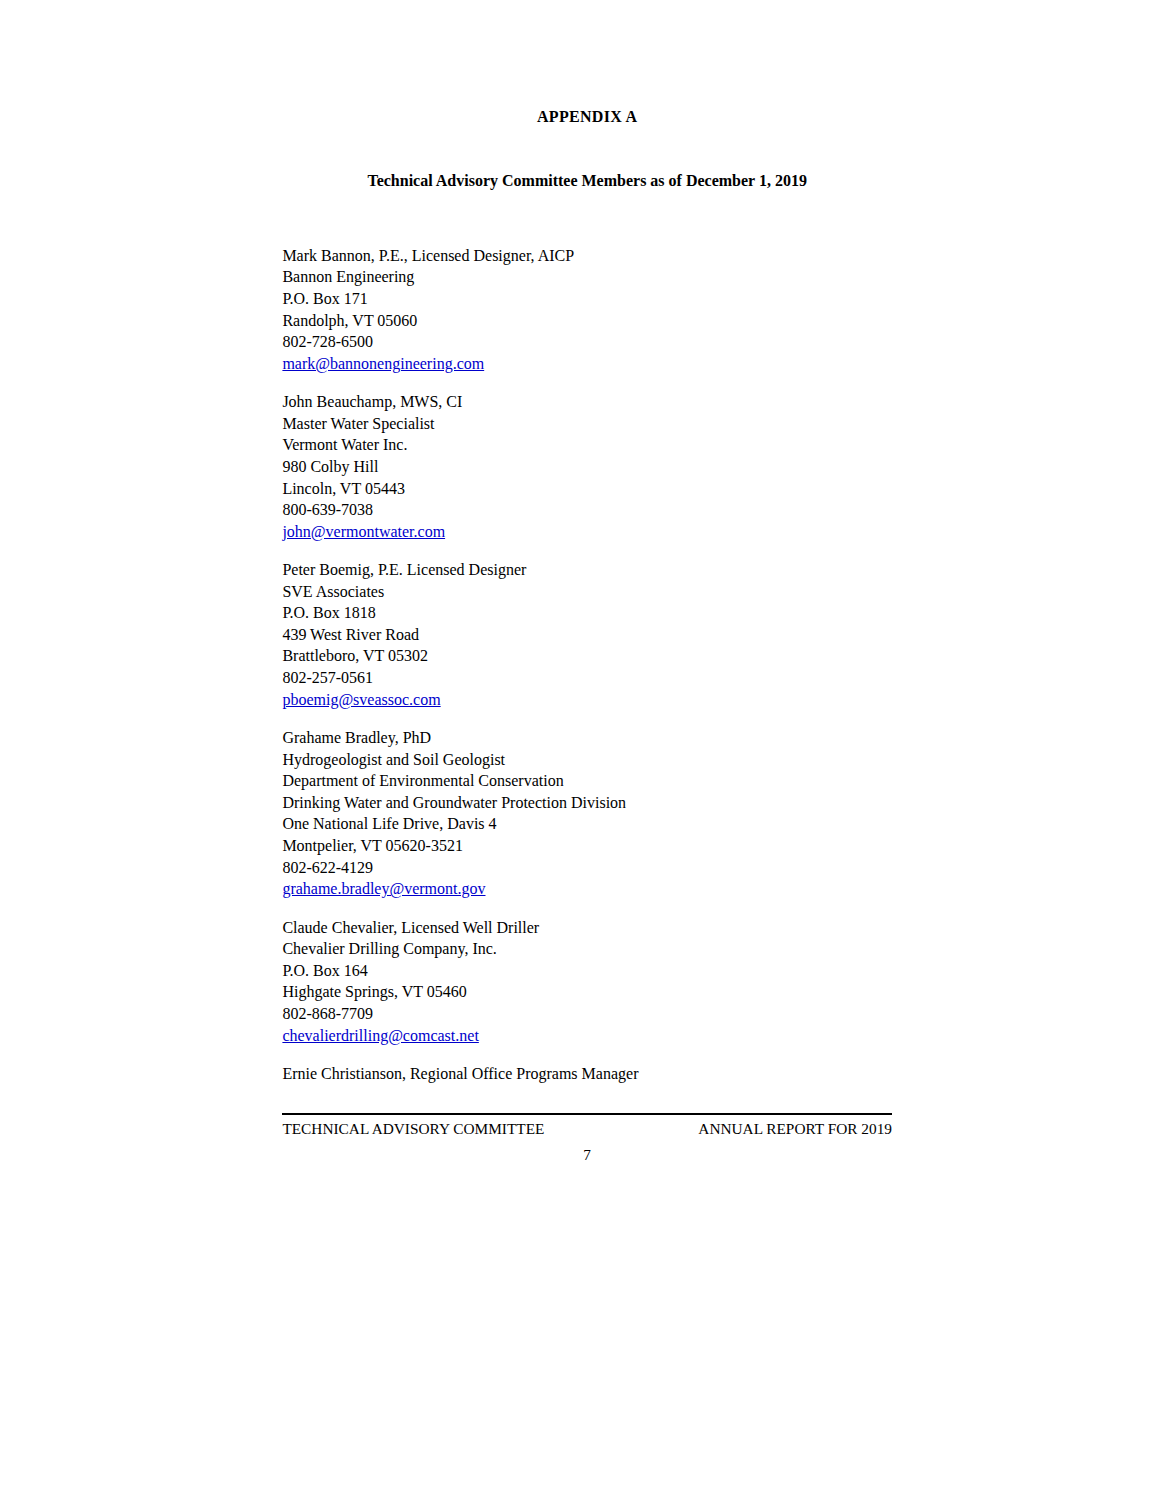APPENDIX A
Technical Advisory Committee Members as of December 1, 2019
Mark Bannon, P.E., Licensed Designer, AICP
Bannon Engineering
P.O. Box 171
Randolph, VT 05060
802-728-6500
mark@bannonengineering.com
John Beauchamp, MWS, CI
Master Water Specialist
Vermont Water Inc.
980 Colby Hill
Lincoln, VT 05443
800-639-7038
john@vermontwater.com
Peter Boemig, P.E. Licensed Designer
SVE Associates
P.O. Box 1818
439 West River Road
Brattleboro, VT 05302
802-257-0561
pboemig@sveassoc.com
Grahame Bradley, PhD
Hydrogeologist and Soil Geologist
Department of Environmental Conservation
Drinking Water and Groundwater Protection Division
One National Life Drive, Davis 4
Montpelier, VT 05620-3521
802-622-4129
grahame.bradley@vermont.gov
Claude Chevalier, Licensed Well Driller
Chevalier Drilling Company, Inc.
P.O. Box 164
Highgate Springs, VT 05460
802-868-7709
chevalierdrilling@comcast.net
Ernie Christianson, Regional Office Programs Manager
TECHNICAL ADVISORY COMMITTEE ANNUAL REPORT FOR 2019
7